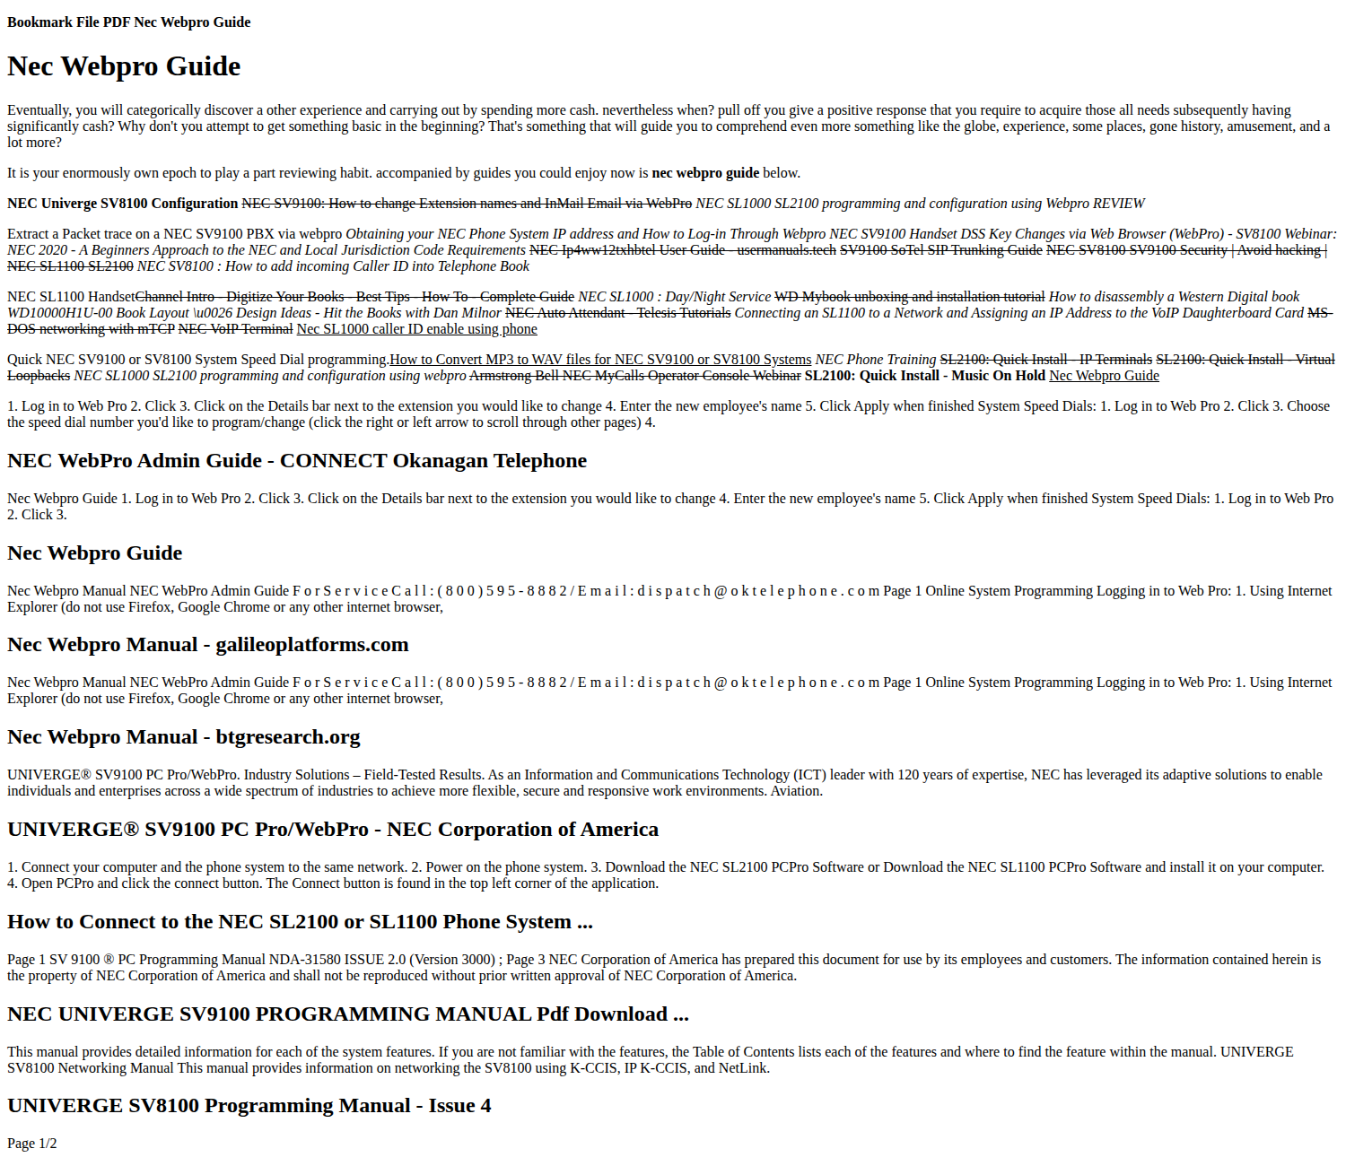Bookmark File PDF Nec Webpro Guide
Nec Webpro Guide
Eventually, you will categorically discover a other experience and carrying out by spending more cash. nevertheless when? pull off you give a positive response that you require to acquire those all needs subsequently having significantly cash? Why don't you attempt to get something basic in the beginning? That's something that will guide you to comprehend even more something like the globe, experience, some places, gone history, amusement, and a lot more?
It is your enormously own epoch to play a part reviewing habit. accompanied by guides you could enjoy now is nec webpro guide below.
NEC Univerge SV8100 Configuration NEC SV9100: How to change Extension names and InMail Email via WebPro NEC SL1000 SL2100 programming and configuration using Webpro REVIEW
Extract a Packet trace on a NEC SV9100 PBX via webpro Obtaining your NEC Phone System IP address and How to Log-in Through Webpro NEC SV9100 Handset DSS Key Changes via Web Browser (WebPro) - SV8100 Webinar: NEC 2020 - A Beginners Approach to the NEC and Local Jurisdiction Code Requirements NEC Ip4ww12txhbtel User Guide - usermanuals.tech SV9100 SoTel SIP Trunking Guide NEC SV8100 SV9100 Security | Avoid hacking | NEC SL1100 SL2100 NEC SV8100 : How to add incoming Caller ID into Telephone Book
NEC SL1100 HandsetChannel Intro - Digitize Your Books - Best Tips - How To - Complete Guide NEC SL1000 : Day/Night Service WD Mybook unboxing and installation tutorial How to disassembly a Western Digital book WD10000H1U-00 Book Layout \u0026 Design Ideas - Hit the Books with Dan Milnor NEC Auto Attendant - Telesis Tutorials Connecting an SL1100 to a Network and Assigning an IP Address to the VoIP Daughterboard Card MS-DOS networking with mTCP NEC VoIP Terminal Nec SL1000 caller ID enable using phone
Quick NEC SV9100 or SV8100 System Speed Dial programming.How to Convert MP3 to WAV files for NEC SV9100 or SV8100 Systems NEC Phone Training SL2100: Quick Install - IP Terminals SL2100: Quick Install - Virtual Loopbacks NEC SL1000 SL2100 programming and configuration using webpro Armstrong Bell NEC MyCalls Operator Console Webinar SL2100: Quick Install - Music On Hold Nec Webpro Guide
1. Log in to Web Pro 2. Click 3. Click on the Details bar next to the extension you would like to change 4. Enter the new employee's name 5. Click Apply when finished System Speed Dials: 1. Log in to Web Pro 2. Click 3. Choose the speed dial number you'd like to program/change (click the right or left arrow to scroll through other pages) 4.
NEC WebPro Admin Guide - CONNECT Okanagan Telephone
Nec Webpro Guide 1. Log in to Web Pro 2. Click 3. Click on the Details bar next to the extension you would like to change 4. Enter the new employee's name 5. Click Apply when finished System Speed Dials: 1. Log in to Web Pro 2. Click 3.
Nec Webpro Guide
Nec Webpro Manual NEC WebPro Admin Guide F o r S e r v i c e C a l l : ( 8 0 0 ) 5 9 5 - 8 8 8 2 / E m a i l : d i s p a t c h @ o k t e l e p h o n e . c o m Page 1 Online System Programming Logging in to Web Pro: 1. Using Internet Explorer (do not use Firefox, Google Chrome or any other internet browser,
Nec Webpro Manual - galileoplatforms.com
Nec Webpro Manual NEC WebPro Admin Guide F o r S e r v i c e C a l l : ( 8 0 0 ) 5 9 5 - 8 8 8 2 / E m a i l : d i s p a t c h @ o k t e l e p h o n e . c o m Page 1 Online System Programming Logging in to Web Pro: 1. Using Internet Explorer (do not use Firefox, Google Chrome or any other internet browser,
Nec Webpro Manual - btgresearch.org
UNIVERGE® SV9100 PC Pro/WebPro. Industry Solutions – Field-Tested Results. As an Information and Communications Technology (ICT) leader with 120 years of expertise, NEC has leveraged its adaptive solutions to enable individuals and enterprises across a wide spectrum of industries to achieve more flexible, secure and responsive work environments. Aviation.
UNIVERGE® SV9100 PC Pro/WebPro - NEC Corporation of America
1. Connect your computer and the phone system to the same network. 2. Power on the phone system. 3. Download the NEC SL2100 PCPro Software or Download the NEC SL1100 PCPro Software and install it on your computer. 4. Open PCPro and click the connect button. The Connect button is found in the top left corner of the application.
How to Connect to the NEC SL2100 or SL1100 Phone System ...
Page 1 SV 9100 ® PC Programming Manual NDA-31580 ISSUE 2.0 (Version 3000) ; Page 3 NEC Corporation of America has prepared this document for use by its employees and customers. The information contained herein is the property of NEC Corporation of America and shall not be reproduced without prior written approval of NEC Corporation of America.
NEC UNIVERGE SV9100 PROGRAMMING MANUAL Pdf Download ...
This manual provides detailed information for each of the system features. If you are not familiar with the features, the Table of Contents lists each of the features and where to find the feature within the manual. UNIVERGE SV8100 Networking Manual This manual provides information on networking the SV8100 using K-CCIS, IP K-CCIS, and NetLink.
UNIVERGE SV8100 Programming Manual - Issue 4
Page 1/2